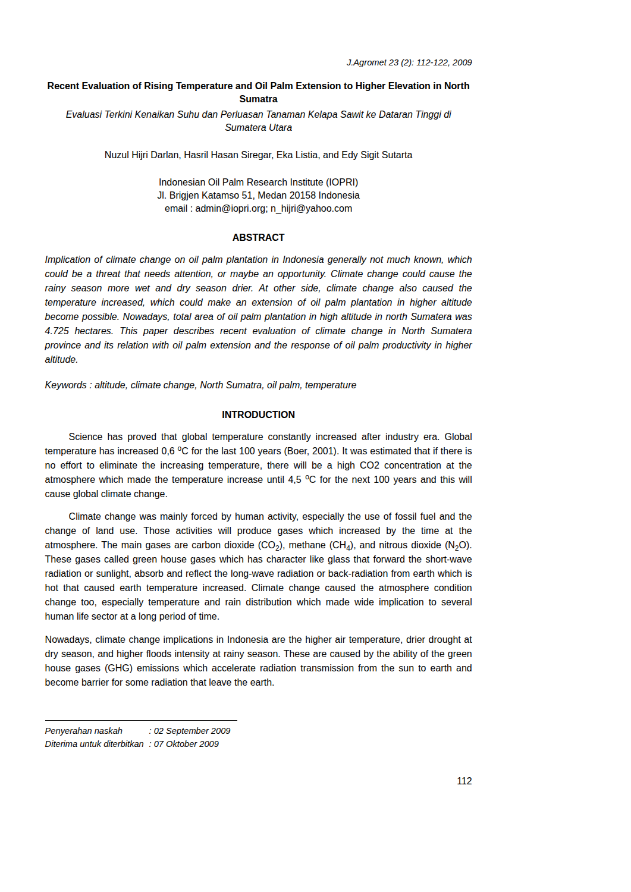J.Agromet 23 (2): 112-122, 2009
Recent Evaluation of Rising Temperature and Oil Palm Extension to Higher Elevation in North Sumatra
Evaluasi Terkini Kenaikan Suhu dan Perluasan Tanaman Kelapa Sawit ke Dataran Tinggi di Sumatera Utara
Nuzul Hijri Darlan, Hasril Hasan Siregar, Eka Listia, and Edy Sigit Sutarta
Indonesian Oil Palm Research Institute (IOPRI)
Jl. Brigjen Katamso 51, Medan 20158 Indonesia
email : admin@iopri.org; n_hijri@yahoo.com
ABSTRACT
Implication of climate change on oil palm plantation in Indonesia generally not much known, which could be a threat that needs attention, or maybe an opportunity. Climate change could cause the rainy season more wet and dry season drier. At other side, climate change also caused the temperature increased, which could make an extension of oil palm plantation in higher altitude become possible. Nowadays, total area of oil palm plantation in high altitude in north Sumatera was 4.725 hectares. This paper describes recent evaluation of climate change in North Sumatera province and its relation with oil palm extension and the response of oil palm productivity in higher altitude.
Keywords : altitude, climate change, North Sumatra, oil palm, temperature
INTRODUCTION
Science has proved that global temperature constantly increased after industry era. Global temperature has increased 0,6 oC for the last 100 years (Boer, 2001). It was estimated that if there is no effort to eliminate the increasing temperature, there will be a high CO2 concentration at the atmosphere which made the temperature increase until 4,5 oC for the next 100 years and this will cause global climate change.
Climate change was mainly forced by human activity, especially the use of fossil fuel and the change of land use. Those activities will produce gases which increased by the time at the atmosphere. The main gases are carbon dioxide (CO2), methane (CH4), and nitrous dioxide (N2O). These gases called green house gases which has character like glass that forward the short-wave radiation or sunlight, absorb and reflect the long-wave radiation or back-radiation from earth which is hot that caused earth temperature increased. Climate change caused the atmosphere condition change too, especially temperature and rain distribution which made wide implication to several human life sector at a long period of time.
Nowadays, climate change implications in Indonesia are the higher air temperature, drier drought at dry season, and higher floods intensity at rainy season. These are caused by the ability of the green house gases (GHG) emissions which accelerate radiation transmission from the sun to earth and become barrier for some radiation that leave the earth.
| Penyerahan naskah | : 02 September 2009 |
| Diterima untuk diterbitkan | : 07 Oktober 2009 |
112